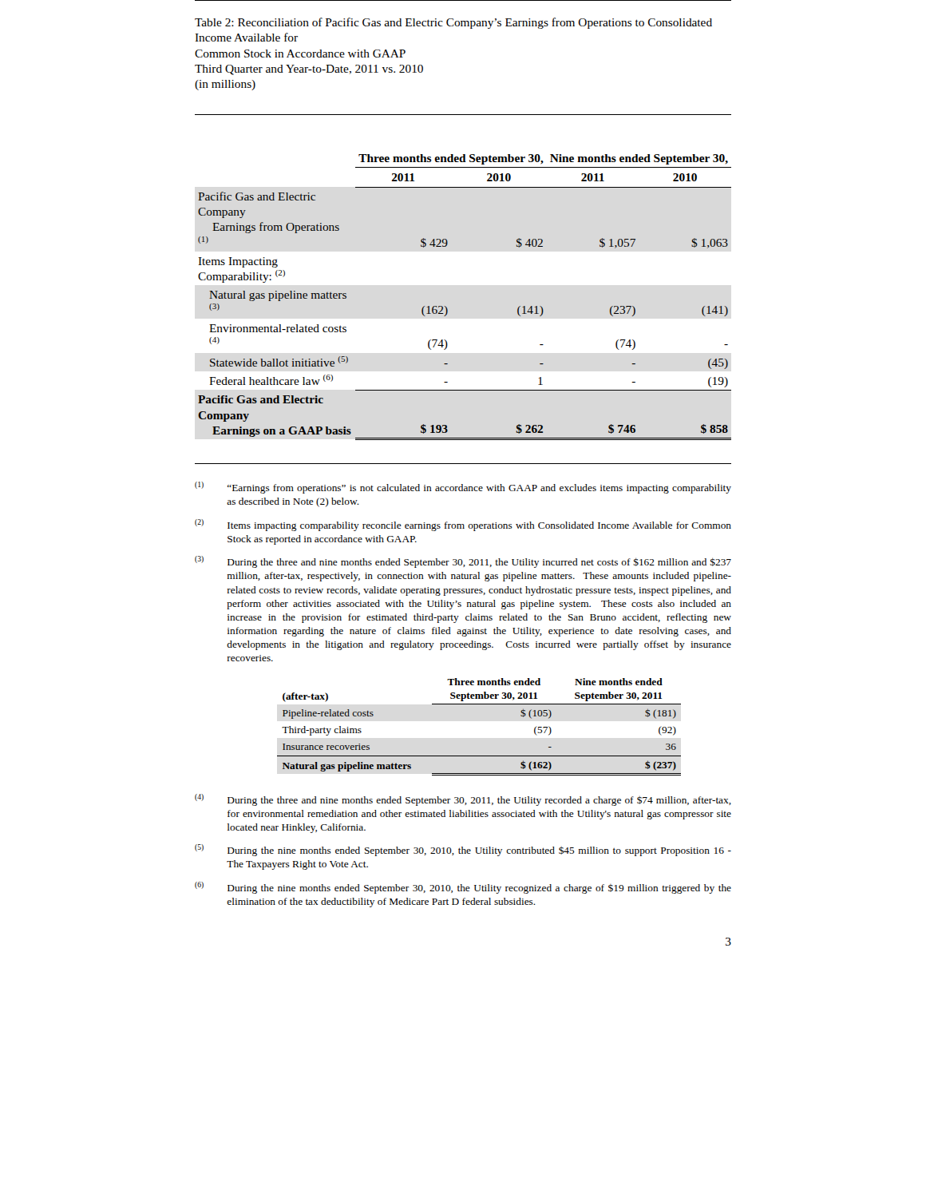Table 2: Reconciliation of Pacific Gas and Electric Company’s Earnings from Operations to Consolidated Income Available for
Common Stock in Accordance with GAAP
Third Quarter and Year-to-Date, 2011 vs. 2010
(in millions)
| | Three months ended September 30, | Nine months ended September 30, |
| | 2011 | 2010 | 2011 | 2010 |
| Pacific Gas and Electric Company Earnings from Operations (1) | $ 429 | $ 402 | $ 1,057 | $ 1,063 |
| Items Impacting Comparability: (2) | | | | |
| Natural gas pipeline matters (3) | (162) | (141) | (237) | (141) |
| Environmental-related costs (4) | (74) | - | (74) | - |
| Statewide ballot initiative (5) | - | - | - | (45) |
| Federal healthcare law (6) | - | 1 | - | (19) |
| Pacific Gas and Electric Company Earnings on a GAAP basis | $ 193 | $ 262 | $ 746 | $ 858 |
(1)
“Earnings from operations” is not calculated in accordance with GAAP and excludes items impacting comparability as described in Note (2) below.
(2)
Items impacting comparability reconcile earnings from operations with Consolidated Income Available for Common Stock as reported in accordance with GAAP.
(3)
During the three and nine months ended September 30, 2011, the Utility incurred net costs of $162 million and $237 million, after-tax, respectively, in connection with natural gas pipeline matters. These amounts included pipeline-related costs to review records, validate operating pressures, conduct hydrostatic pressure tests, inspect pipelines, and perform other activities associated with the Utility’s natural gas pipeline system. These costs also included an increase in the provision for estimated third-party claims related to the San Bruno accident, reflecting new information regarding the nature of claims filed against the Utility, experience to date resolving cases, and developments in the litigation and regulatory proceedings. Costs incurred were partially offset by insurance recoveries.
| (after-tax) | Three months ended September 30, 2011 | Nine months ended September 30, 2011 |
| Pipeline-related costs | $ (105) | $ (181) |
| Third-party claims | (57) | (92) |
| Insurance recoveries | - | 36 |
| Natural gas pipeline matters | $ (162) | $ (237) |
(4)
During the three and nine months ended September 30, 2011, the Utility recorded a charge of $74 million, after-tax, for environmental remediation and other estimated liabilities associated with the Utility's natural gas compressor site located near Hinkley, California.
(5)
During the nine months ended September 30, 2010, the Utility contributed $45 million to support Proposition 16 - The Taxpayers Right to Vote Act.
(6)
During the nine months ended September 30, 2010, the Utility recognized a charge of $19 million triggered by the elimination of the tax deductibility of Medicare Part D federal subsidies.
3